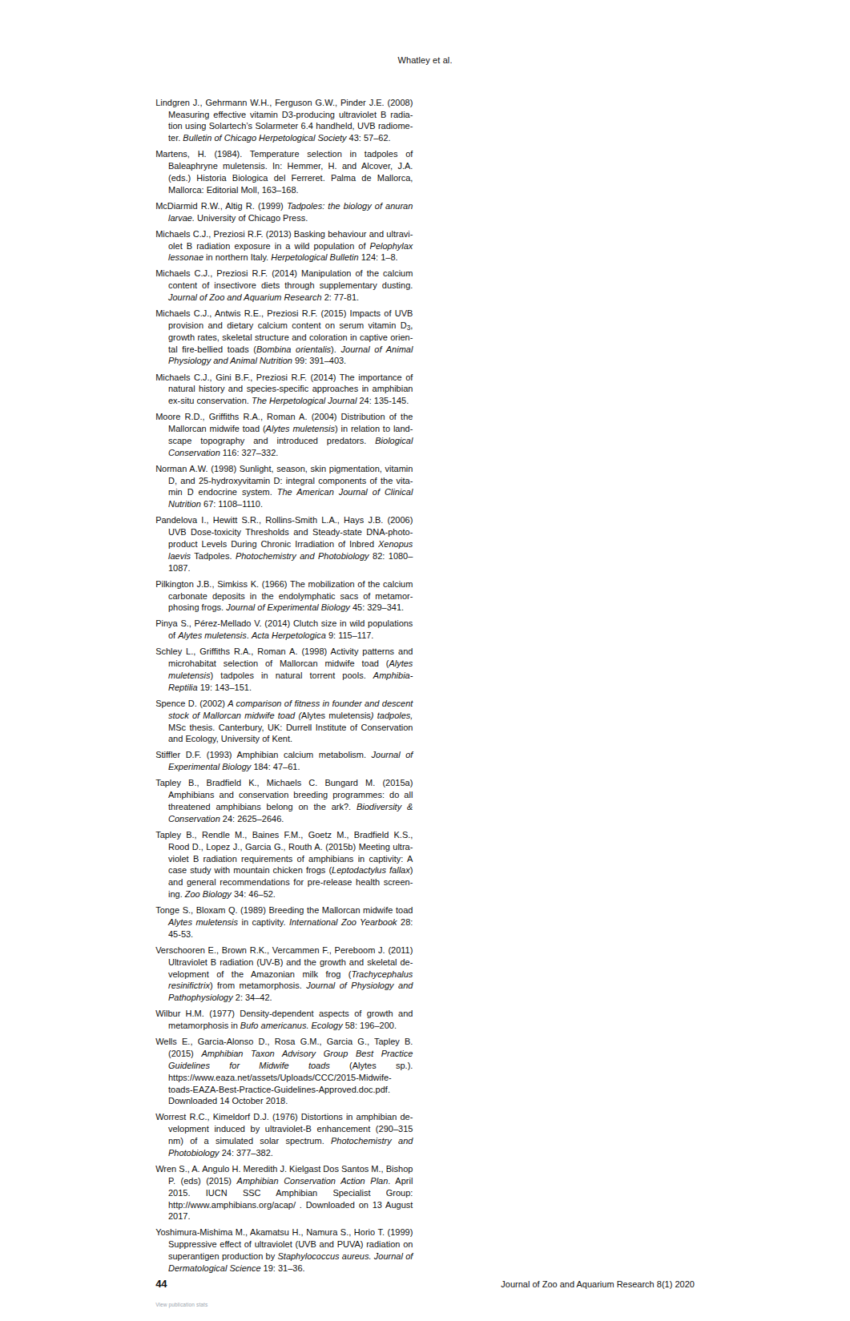Whatley et al.
Lindgren J., Gehrmann W.H., Ferguson G.W., Pinder J.E. (2008) Measuring effective vitamin D3-producing ultraviolet B radiation using Solartech’s Solarmeter 6.4 handheld, UVB radiometer. Bulletin of Chicago Herpetological Society 43: 57–62.
Martens, H. (1984). Temperature selection in tadpoles of Baleaphryne muletensis. In: Hemmer, H. and Alcover, J.A. (eds.) Historia Biologica del Ferreret. Palma de Mallorca, Mallorca: Editorial Moll, 163–168.
McDiarmid R.W., Altig R. (1999) Tadpoles: the biology of anuran larvae. University of Chicago Press.
Michaels C.J., Preziosi R.F. (2013) Basking behaviour and ultraviolet B radiation exposure in a wild population of Pelophylax lessonae in northern Italy. Herpetological Bulletin 124: 1–8.
Michaels C.J., Preziosi R.F. (2014) Manipulation of the calcium content of insectivore diets through supplementary dusting. Journal of Zoo and Aquarium Research 2: 77-81.
Michaels C.J., Antwis R.E., Preziosi R.F. (2015) Impacts of UVB provision and dietary calcium content on serum vitamin D3, growth rates, skeletal structure and coloration in captive oriental fire-bellied toads (Bombina orientalis). Journal of Animal Physiology and Animal Nutrition 99: 391–403.
Michaels C.J., Gini B.F., Preziosi R.F. (2014) The importance of natural history and species-specific approaches in amphibian ex-situ conservation. The Herpetological Journal 24: 135-145.
Moore R.D., Griffiths R.A., Roman A. (2004) Distribution of the Mallorcan midwife toad (Alytes muletensis) in relation to landscape topography and introduced predators. Biological Conservation 116: 327–332.
Norman A.W. (1998) Sunlight, season, skin pigmentation, vitamin D, and 25-hydroxyvitamin D: integral components of the vitamin D endocrine system. The American Journal of Clinical Nutrition 67: 1108–1110.
Pandelova I., Hewitt S.R., Rollins-Smith L.A., Hays J.B. (2006) UVB Dose-toxicity Thresholds and Steady-state DNA-photoproduct Levels During Chronic Irradiation of Inbred Xenopus laevis Tadpoles. Photochemistry and Photobiology 82: 1080–1087.
Pilkington J.B., Simkiss K. (1966) The mobilization of the calcium carbonate deposits in the endolymphatic sacs of metamorphosing frogs. Journal of Experimental Biology 45: 329–341.
Pinya S., Pérez-Mellado V. (2014) Clutch size in wild populations of Alytes muletensis. Acta Herpetologica 9: 115–117.
Schley L., Griffiths R.A., Roman A. (1998) Activity patterns and microhabitat selection of Mallorcan midwife toad (Alytes muletensis) tadpoles in natural torrent pools. Amphibia-Reptilia 19: 143–151.
Spence D. (2002) A comparison of fitness in founder and descent stock of Mallorcan midwife toad (Alytes muletensis) tadpoles, MSc thesis. Canterbury, UK: Durrell Institute of Conservation and Ecology, University of Kent.
Stiffler D.F. (1993) Amphibian calcium metabolism. Journal of Experimental Biology 184: 47–61.
Tapley B., Bradfield K., Michaels C. Bungard M. (2015a) Amphibians and conservation breeding programmes: do all threatened amphibians belong on the ark?. Biodiversity & Conservation 24: 2625–2646.
Tapley B., Rendle M., Baines F.M., Goetz M., Bradfield K.S., Rood D., Lopez J., Garcia G., Routh A. (2015b) Meeting ultraviolet B radiation requirements of amphibians in captivity: A case study with mountain chicken frogs (Leptodactylus fallax) and general recommendations for pre-release health screening. Zoo Biology 34: 46–52.
Tonge S., Bloxam Q. (1989) Breeding the Mallorcan midwife toad Alytes muletensis in captivity. International Zoo Yearbook 28: 45-53.
Verschooren E., Brown R.K., Vercammen F., Pereboom J. (2011) Ultraviolet B radiation (UV-B) and the growth and skeletal development of the Amazonian milk frog (Trachycephalus resinifictrix) from metamorphosis. Journal of Physiology and Pathophysiology 2: 34–42.
Wilbur H.M. (1977) Density-dependent aspects of growth and metamorphosis in Bufo americanus. Ecology 58: 196–200.
Wells E., Garcia-Alonso D., Rosa G.M., Garcia G., Tapley B. (2015) Amphibian Taxon Advisory Group Best Practice Guidelines for Midwife toads (Alytes sp.). https://www.eaza.net/assets/Uploads/CCC/2015-Midwife-toads-EAZA-Best-Practice-Guidelines-Approved.doc.pdf. Downloaded 14 October 2018.
Worrest R.C., Kimeldorf D.J. (1976) Distortions in amphibian development induced by ultraviolet-B enhancement (290–315 nm) of a simulated solar spectrum. Photochemistry and Photobiology 24: 377–382.
Wren S., A. Angulo H. Meredith J. Kielgast Dos Santos M., Bishop P. (eds) (2015) Amphibian Conservation Action Plan. April 2015. IUCN SSC Amphibian Specialist Group: http://www.amphibians.org/acap/ . Downloaded on 13 August 2017.
Yoshimura-Mishima M., Akamatsu H., Namura S., Horio T. (1999) Suppressive effect of ultraviolet (UVB and PUVA) radiation on superantigen production by Staphylococcus aureus. Journal of Dermatological Science 19: 31–36.
44 Journal of Zoo and Aquarium Research 8(1) 2020
View publication stats